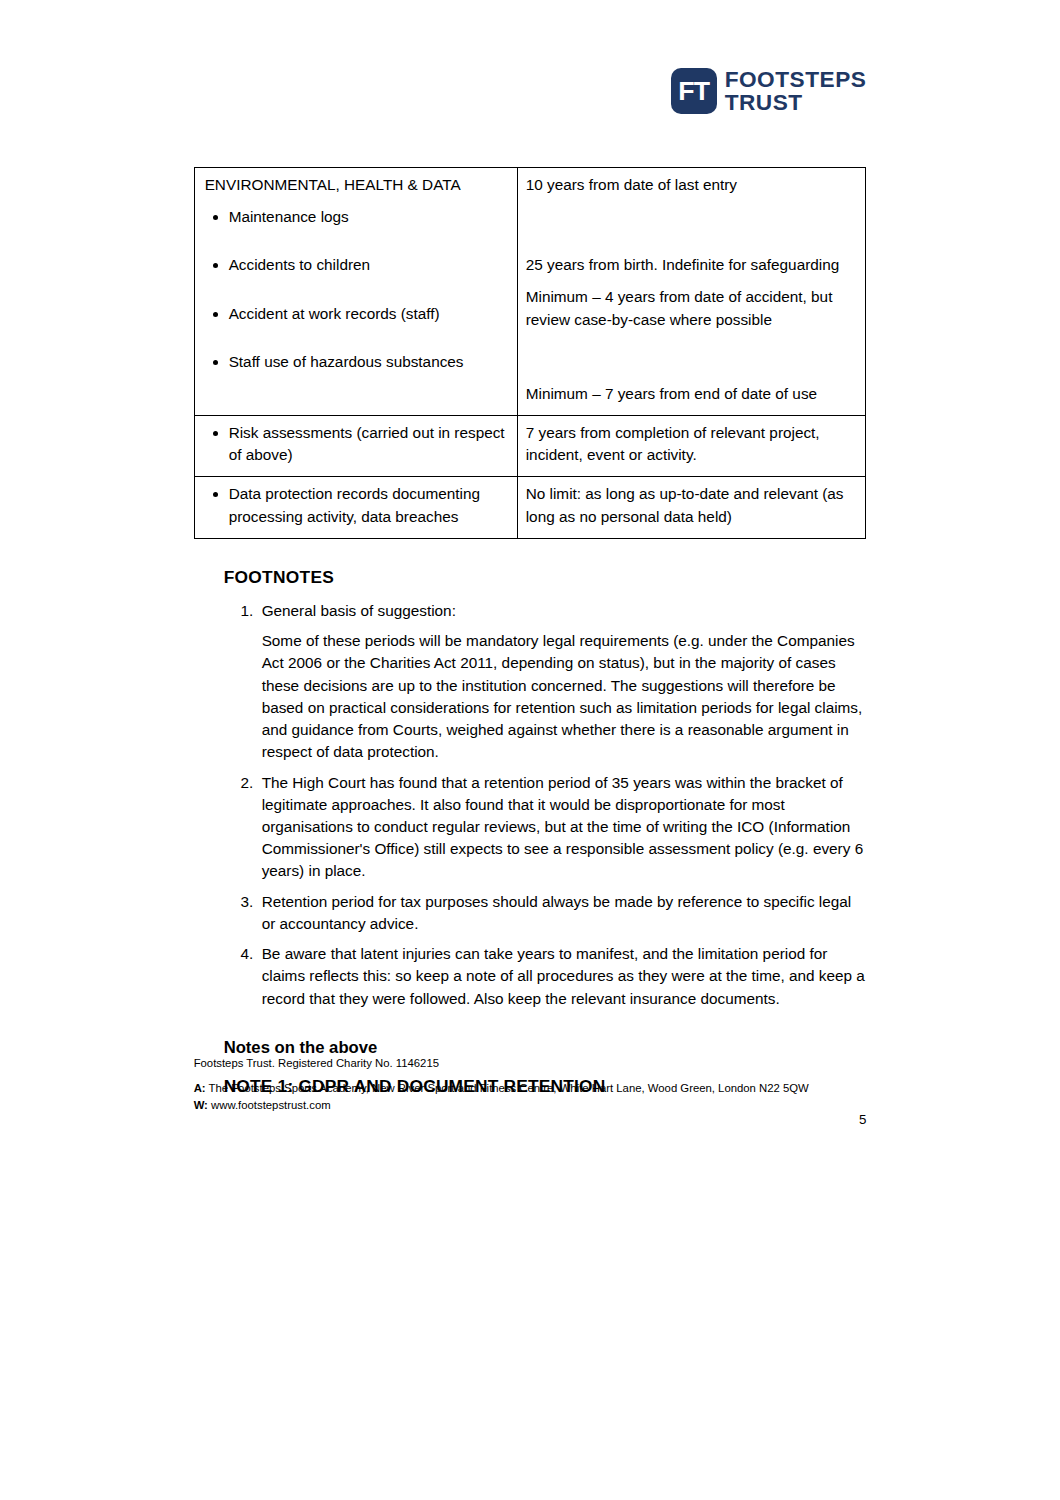FT
FOOTSTEPS TRUST
| ENVIRONMENTAL, HEALTH & DATA Maintenance logs Accidents to children Accident at work records (staff) Staff use of hazardous substances | 10 years from date of last entry 25 years from birth. Indefinite for safeguarding Minimum – 4 years from date of accident, but review case-by-case where possible Minimum – 7 years from end of date of use |
| Risk assessments (carried out in respect of above) | 7 years from completion of relevant project, incident, event or activity. |
| Data protection records documenting processing activity, data breaches | No limit: as long as up-to-date and relevant (as long as no personal data held) |
FOOTNOTES
General basis of suggestion:
Some of these periods will be mandatory legal requirements (e.g. under the Companies Act 2006 or the Charities Act 2011, depending on status), but in the majority of cases these decisions are up to the institution concerned. The suggestions will therefore be based on practical considerations for retention such as limitation periods for legal claims, and guidance from Courts, weighed against whether there is a reasonable argument in respect of data protection.
The High Court has found that a retention period of 35 years was within the bracket of legitimate approaches. It also found that it would be disproportionate for most organisations to conduct regular reviews, but at the time of writing the ICO (Information Commissioner's Office) still expects to see a responsible assessment policy (e.g. every 6 years) in place.
Retention period for tax purposes should always be made by reference to specific legal or accountancy advice.
Be aware that latent injuries can take years to manifest, and the limitation period for claims reflects this: so keep a note of all procedures as they were at the time, and keep a record that they were followed. Also keep the relevant insurance documents.
Notes on the above
NOTE 1: GDPR AND DOCUMENT RETENTION
Footsteps Trust. Registered Charity No. 1146215
A: The Footsteps Sports Academy, New River Sport and Fitness Centre, White Hart Lane, Wood Green, London N22 5QW
W: www.footstepstrust.com
5